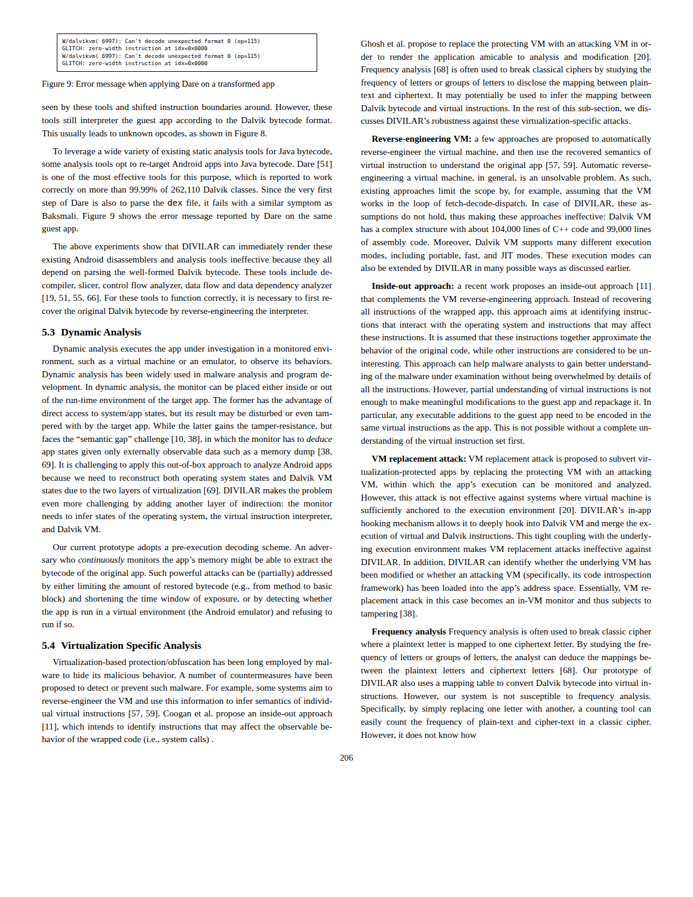W/dalvikvm( 6997): Can't decode unexpected format 0 (op=115) GLITCH: zero-width instruction at idx=0x0000 W/dalvikvm( 6997): Can't decode unexpected format 0 (op=115) GLITCH: zero-width instruction at idx=0x0000
Figure 9: Error message when applying Dare on a transformed app
seen by these tools and shifted instruction boundaries around. However, these tools still interpreter the guest app according to the Dalvik bytecode format. This usually leads to unknown opcodes, as shown in Figure 8.
To leverage a wide variety of existing static analysis tools for Java bytecode, some analysis tools opt to re-target Android apps into Java bytecode. Dare [51] is one of the most effective tools for this purpose, which is reported to work correctly on more than 99.99% of 262,110 Dalvik classes. Since the very first step of Dare is also to parse the dex file, it fails with a similar symptom as Baksmali. Figure 9 shows the error message reported by Dare on the same guest app.
The above experiments show that DIVILAR can immediately render these existing Android disassemblers and analysis tools ineffective because they all depend on parsing the well-formed Dalvik bytecode. These tools include decompiler, slicer, control flow analyzer, data flow and data dependency analyzer [19, 51, 55, 66]. For these tools to function correctly, it is necessary to first recover the original Dalvik bytecode by reverse-engineering the interpreter.
5.3 Dynamic Analysis
Dynamic analysis executes the app under investigation in a monitored environment, such as a virtual machine or an emulator, to observe its behaviors. Dynamic analysis has been widely used in malware analysis and program development. In dynamic analysis, the monitor can be placed either inside or out of the run-time environment of the target app. The former has the advantage of direct access to system/app states, but its result may be disturbed or even tampered with by the target app. While the latter gains the tamper-resistance, but faces the “semantic gap” challenge [10, 38], in which the monitor has to deduce app states given only externally observable data such as a memory dump [38, 69]. It is challenging to apply this out-of-box approach to analyze Android apps because we need to reconstruct both operating system states and Dalvik VM states due to the two layers of virtualization [69]. DIVILAR makes the problem even more challenging by adding another layer of indirection: the monitor needs to infer states of the operating system, the virtual instruction interpreter, and Dalvik VM.
Our current prototype adopts a pre-execution decoding scheme. An adversary who continuously monitors the app’s memory might be able to extract the bytecode of the original app. Such powerful attacks can be (partially) addressed by either limiting the amount of restored bytecode (e.g., from method to basic block) and shortening the time window of exposure, or by detecting whether the app is run in a virtual environment (the Android emulator) and refusing to run if so.
5.4 Virtualization Specific Analysis
Virtualization-based protection/obfuscation has been long employed by malware to hide its malicious behavior. A number of countermeasures have been proposed to detect or prevent such malware. For example, some systems aim to reverse-engineer the VM and use this information to infer semantics of individual virtual instructions [57, 59]. Coogan et al. propose an inside-out approach [11], which intends to identify instructions that may affect the observable behavior of the wrapped code (i.e., system calls) .
Ghosh et al. propose to replace the protecting VM with an attacking VM in order to render the application amicable to analysis and modification [20]. Frequency analysis [68] is often used to break classical ciphers by studying the frequency of letters or groups of letters to disclose the mapping between plaintext and ciphertext. It may potentially be used to infer the mapping between Dalvik bytecode and virtual instructions. In the rest of this sub-section, we discusses DIVILAR’s robustness against these virtualization-specific attacks.
Reverse-engineering VM: a few approaches are proposed to automatically reverse-engineer the virtual machine, and then use the recovered semantics of virtual instruction to understand the original app [57, 59]. Automatic reverse-engineering a virtual machine, in general, is an unsolvable problem. As such, existing approaches limit the scope by, for example, assuming that the VM works in the loop of fetch-decode-dispatch. In case of DIVILAR, these assumptions do not hold, thus making these approaches ineffective: Dalvik VM has a complex structure with about 104,000 lines of C++ code and 99,000 lines of assembly code. Moreover, Dalvik VM supports many different execution modes, including portable, fast, and JIT modes. These execution modes can also be extended by DIVILAR in many possible ways as discussed earlier.
Inside-out approach: a recent work proposes an inside-out approach [11] that complements the VM reverse-engineering approach. Instead of recovering all instructions of the wrapped app, this approach aims at identifying instructions that interact with the operating system and instructions that may affect these instructions. It is assumed that these instructions together approximate the behavior of the original code, while other instructions are considered to be uninteresting. This approach can help malware analysts to gain better understanding of the malware under examination without being overwhelmed by details of all the instructions. However, partial understanding of virtual instructions is not enough to make meaningful modifications to the guest app and repackage it. In particular, any executable additions to the guest app need to be encoded in the same virtual instructions as the app. This is not possible without a complete understanding of the virtual instruction set first.
VM replacement attack: VM replacement attack is proposed to subvert virtualization-protected apps by replacing the protecting VM with an attacking VM, within which the app’s execution can be monitored and analyzed. However, this attack is not effective against systems where virtual machine is sufficiently anchored to the execution environment [20]. DIVILAR’s in-app hooking mechanism allows it to deeply hook into Dalvik VM and merge the execution of virtual and Dalvik instructions. This tight coupling with the underlying execution environment makes VM replacement attacks ineffective against DIVILAR. In addition, DIVILAR can identify whether the underlying VM has been modified or whether an attacking VM (specifically, its code introspection framework) has been loaded into the app’s address space. Essentially, VM replacement attack in this case becomes an in-VM monitor and thus subjects to tampering [38].
Frequency analysis Frequency analysis is often used to break classic cipher where a plaintext letter is mapped to one ciphertext letter. By studying the frequency of letters or groups of letters, the analyst can deduce the mappings between the plaintext letters and ciphertext letters [68]. Our prototype of DIVILAR also uses a mapping table to convert Dalvik bytecode into virtual instructions. However, our system is not susceptible to frequency analysis. Specifically, by simply replacing one letter with another, a counting tool can easily count the frequency of plain-text and cipher-text in a classic cipher. However, it does not know how
206